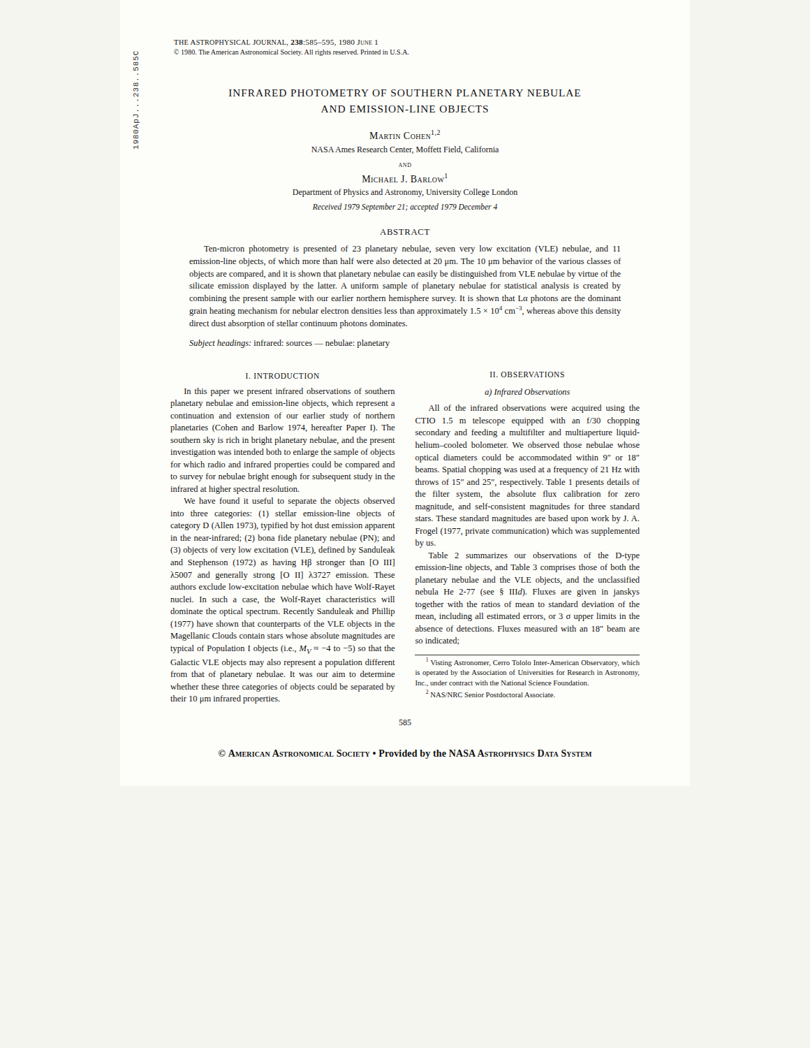1980ApJ...238..585C
THE ASTROPHYSICAL JOURNAL, 238:585–595, 1980 June 1
© 1980. The American Astronomical Society. All rights reserved. Printed in U.S.A.
INFRARED PHOTOMETRY OF SOUTHERN PLANETARY NEBULAE
AND EMISSION-LINE OBJECTS
Martin Cohen1,2
NASA Ames Research Center, Moffett Field, California
and
Michael J. Barlow1
Department of Physics and Astronomy, University College London
Received 1979 September 21; accepted 1979 December 4
ABSTRACT
Ten-micron photometry is presented of 23 planetary nebulae, seven very low excitation (VLE) nebulae, and 11 emission-line objects, of which more than half were also detected at 20 μm. The 10 μm behavior of the various classes of objects are compared, and it is shown that planetary nebulae can easily be distinguished from VLE nebulae by virtue of the silicate emission displayed by the latter. A uniform sample of planetary nebulae for statistical analysis is created by combining the present sample with our earlier northern hemisphere survey. It is shown that Lα photons are the dominant grain heating mechanism for nebular electron densities less than approximately 1.5 × 104 cm−3, whereas above this density direct dust absorption of stellar continuum photons dominates.
Subject headings: infrared: sources — nebulae: planetary
I. INTRODUCTION
In this paper we present infrared observations of southern planetary nebulae and emission-line objects, which represent a continuation and extension of our earlier study of northern planetaries (Cohen and Barlow 1974, hereafter Paper I). The southern sky is rich in bright planetary nebulae, and the present investigation was intended both to enlarge the sample of objects for which radio and infrared properties could be compared and to survey for nebulae bright enough for subsequent study in the infrared at higher spectral resolution.
We have found it useful to separate the objects observed into three categories: (1) stellar emission-line objects of category D (Allen 1973), typified by hot dust emission apparent in the near-infrared; (2) bona fide planetary nebulae (PN); and (3) objects of very low excitation (VLE), defined by Sanduleak and Stephenson (1972) as having Hβ stronger than [O III] λ5007 and generally strong [O II] λ3727 emission. These authors exclude low-excitation nebulae which have Wolf-Rayet nuclei. In such a case, the Wolf-Rayet characteristics will dominate the optical spectrum. Recently Sanduleak and Phillip (1977) have shown that counterparts of the VLE objects in the Magellanic Clouds contain stars whose absolute magnitudes are typical of Population I objects (i.e., MV ≈ −4 to −5) so that the Galactic VLE objects may also represent a population different from that of planetary nebulae. It was our aim to determine whether these three categories of objects could be separated by their 10 μm infrared properties.
II. OBSERVATIONS
a) Infrared Observations
All of the infrared observations were acquired using the CTIO 1.5 m telescope equipped with an f/30 chopping secondary and feeding a multifilter and multiaperture liquid-helium–cooled bolometer. We observed those nebulae whose optical diameters could be accommodated within 9″ or 18″ beams. Spatial chopping was used at a frequency of 21 Hz with throws of 15″ and 25″, respectively. Table 1 presents details of the filter system, the absolute flux calibration for zero magnitude, and self-consistent magnitudes for three standard stars. These standard magnitudes are based upon work by J. A. Frogel (1977, private communication) which was supplemented by us.
Table 2 summarizes our observations of the D-type emission-line objects, and Table 3 comprises those of both the planetary nebulae and the VLE objects, and the unclassified nebula He 2-77 (see § IIId). Fluxes are given in janskys together with the ratios of mean to standard deviation of the mean, including all estimated errors, or 3 σ upper limits in the absence of detections. Fluxes measured with an 18″ beam are so indicated;
1 Visting Astronomer, Cerro Tololo Inter-American Observatory, which is operated by the Association of Universities for Research in Astronomy, Inc., under contract with the National Science Foundation.
2 NAS/NRC Senior Postdoctoral Associate.
585
© American Astronomical Society • Provided by the NASA Astrophysics Data System